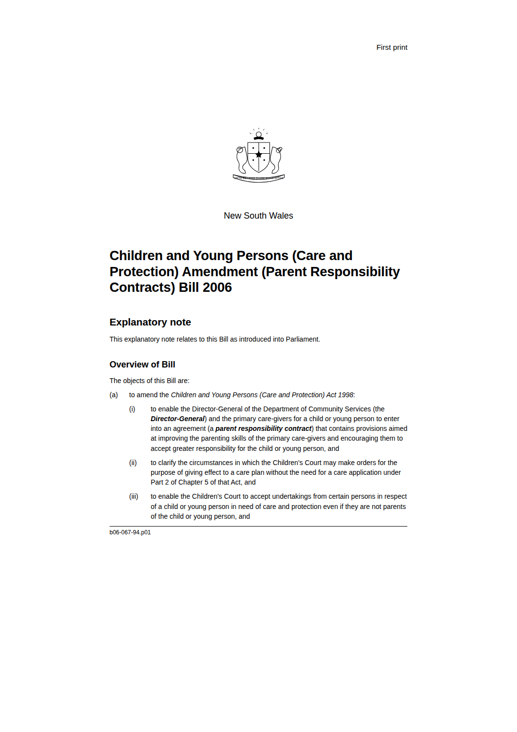First print
ORTA RECENS QUAM PURA NITES
New South Wales
Children and Young Persons (Care and Protection) Amendment (Parent Responsibility Contracts) Bill 2006
Explanatory note
This explanatory note relates to this Bill as introduced into Parliament.
Overview of Bill
The objects of this Bill are:
(a) to amend the Children and Young Persons (Care and Protection) Act 1998:
(i) to enable the Director-General of the Department of Community Services (the Director-General) and the primary care-givers for a child or young person to enter into an agreement (a parent responsibility contract) that contains provisions aimed at improving the parenting skills of the primary care-givers and encouraging them to accept greater responsibility for the child or young person, and
(ii) to clarify the circumstances in which the Children's Court may make orders for the purpose of giving effect to a care plan without the need for a care application under Part 2 of Chapter 5 of that Act, and
(iii) to enable the Children's Court to accept undertakings from certain persons in respect of a child or young person in need of care and protection even if they are not parents of the child or young person, and
b06-067-94.p01